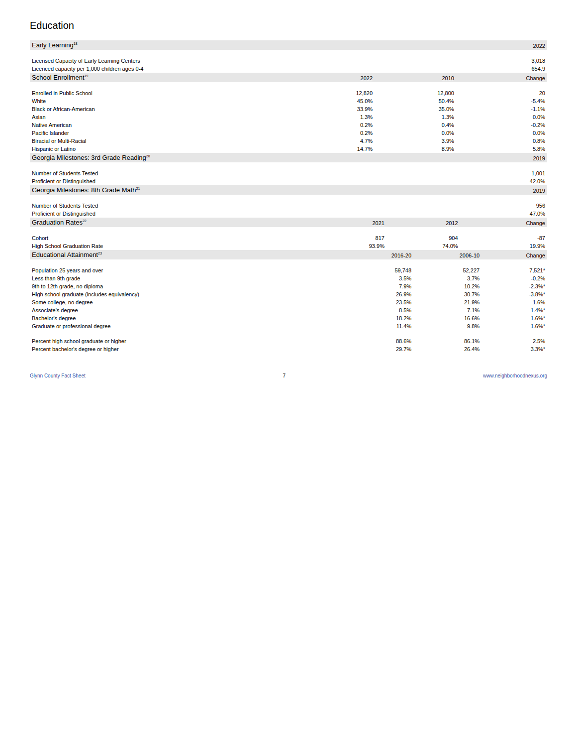Education
| Early Learning 18 | 2022 |
| Licensed Capacity of Early Learning Centers | 3,018 |
| Licenced capacity per 1,000 children ages 0-4 | 654.9 |
| School Enrollment 19 | 2022 | 2010 | Change |
| Enrolled in Public School | 12,820 | 12,800 | 20 |
| White | 45.0% | 50.4% | -5.4% |
| Black or African-American | 33.9% | 35.0% | -1.1% |
| Asian | 1.3% | 1.3% | 0.0% |
| Native American | 0.2% | 0.4% | -0.2% |
| Pacific Islander | 0.2% | 0.0% | 0.0% |
| Biracial or Multi-Racial | 4.7% | 3.9% | 0.8% |
| Hispanic or Latino | 14.7% | 8.9% | 5.8% |
| Georgia Milestones: 3rd Grade Reading 20 | 2019 |
| Number of Students Tested | 1,001 |
| Proficient or Distinguished | 42.0% |
| Georgia Milestones: 8th Grade Math 21 | 2019 |
| Number of Students Tested | 956 |
| Proficient or Distinguished | 47.0% |
| Graduation Rates 22 | 2021 | 2012 | Change |
| Cohort | 817 | 904 | -87 |
| High School Graduation Rate | 93.9% | 74.0% | 19.9% |
| Educational Attainment 23 | 2016-20 | 2006-10 | Change |
| Population 25 years and over | 59,748 | 52,227 | 7,521* |
| Less than 9th grade | 3.5% | 3.7% | -0.2% |
| 9th to 12th grade, no diploma | 7.9% | 10.2% | -2.3%* |
| High school graduate (includes equivalency) | 26.9% | 30.7% | -3.8%* |
| Some college, no degree | 23.5% | 21.9% | 1.6% |
| Associate's degree | 8.5% | 7.1% | 1.4%* |
| Bachelor's degree | 18.2% | 16.6% | 1.6%* |
| Graduate or professional degree | 11.4% | 9.8% | 1.6%* |
| Percent high school graduate or higher | 88.6% | 86.1% | 2.5% |
| Percent bachelor's degree or higher | 29.7% | 26.4% | 3.3%* |
Glynn County Fact Sheet
7
www.neighborhoodnexus.org